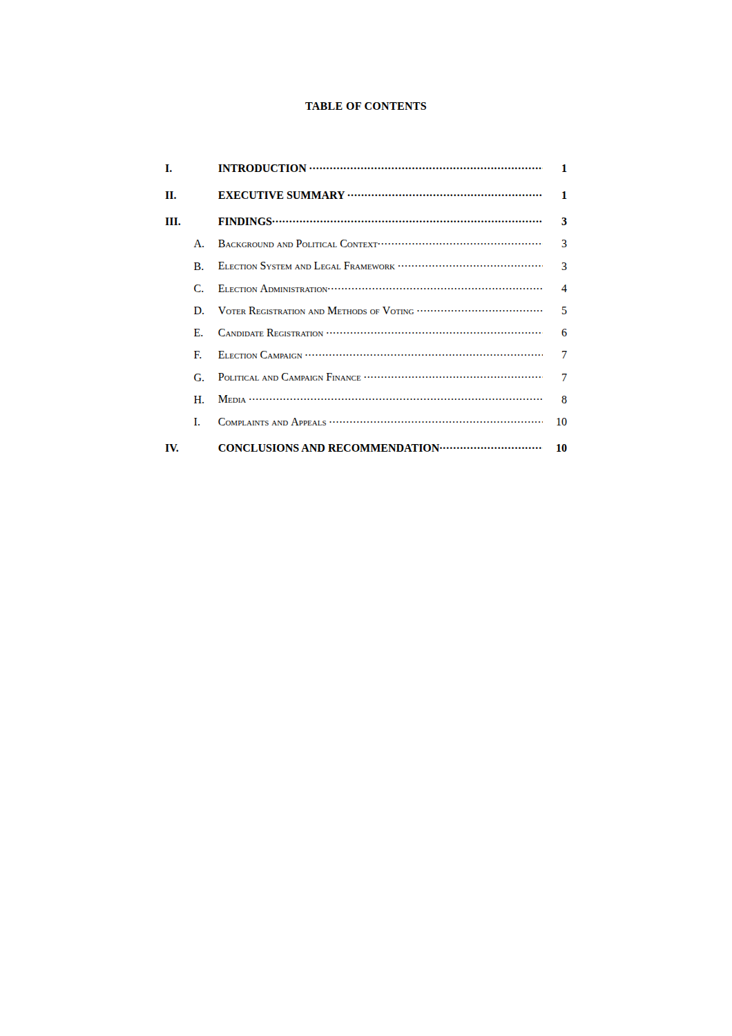TABLE OF CONTENTS
| I. | | Introduction | 1 |
| II. | | Executive Summary | 1 |
| III. | | Findings | 3 |
| | A. | B ackground and P olitical C ontext | 3 |
| | B. | E lection S ystem and L egal F ramework | 3 |
| | C. | E lection A dministration | 4 |
| | D. | V oter R egistration and M ethods of V oting | 5 |
| | E. | C andidate R egistration | 6 |
| | F. | E lection C ampaign | 7 |
| | G. | P olitical and C ampaign F inance | 7 |
| | H. | M edia | 8 |
| | I. | C omplaints and A ppeals | 10 |
| IV. | | Conclusions and Recommendation | 10 |